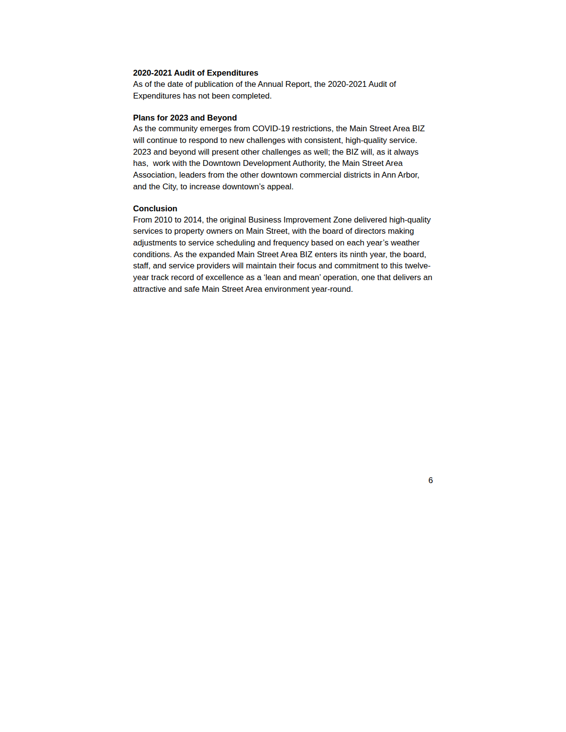2020-2021 Audit of Expenditures
As of the date of publication of the Annual Report, the 2020-2021 Audit of Expenditures has not been completed.
Plans for 2023 and Beyond
As the community emerges from COVID-19 restrictions, the Main Street Area BIZ will continue to respond to new challenges with consistent, high-quality service. 2023 and beyond will present other challenges as well; the BIZ will, as it always has, work with the Downtown Development Authority, the Main Street Area Association, leaders from the other downtown commercial districts in Ann Arbor, and the City, to increase downtown’s appeal.
Conclusion
From 2010 to 2014, the original Business Improvement Zone delivered high-quality services to property owners on Main Street, with the board of directors making adjustments to service scheduling and frequency based on each year’s weather conditions. As the expanded Main Street Area BIZ enters its ninth year, the board, staff, and service providers will maintain their focus and commitment to this twelve-year track record of excellence as a ‘lean and mean’ operation, one that delivers an attractive and safe Main Street Area environment year-round.
6